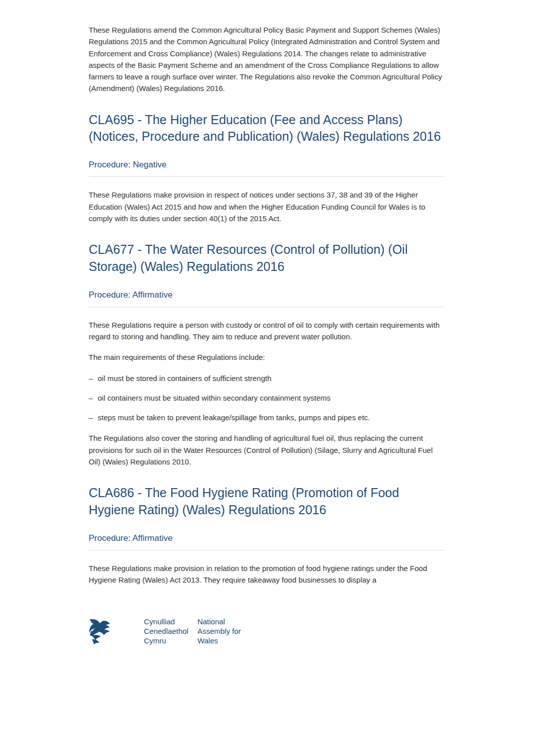These Regulations amend the Common Agricultural Policy Basic Payment and Support Schemes (Wales) Regulations 2015 and the Common Agricultural Policy (Integrated Administration and Control System and Enforcement and Cross Compliance) (Wales) Regulations 2014. The changes relate to administrative aspects of the Basic Payment Scheme and an amendment of the Cross Compliance Regulations to allow farmers to leave a rough surface over winter. The Regulations also revoke the Common Agricultural Policy (Amendment) (Wales) Regulations 2016.
CLA695 - The Higher Education (Fee and Access Plans) (Notices, Procedure and Publication) (Wales) Regulations 2016
Procedure: Negative
These Regulations make provision in respect of notices under sections 37, 38 and 39 of the Higher Education (Wales) Act 2015 and how and when the Higher Education Funding Council for Wales is to comply with its duties under section 40(1) of the 2015 Act.
CLA677 - The Water Resources (Control of Pollution) (Oil Storage) (Wales) Regulations 2016
Procedure: Affirmative
These Regulations require a person with custody or control of oil to comply with certain requirements with regard to storing and handling. They aim to reduce and prevent water pollution.
The main requirements of these Regulations include:
oil must be stored in containers of sufficient strength
oil containers must be situated within secondary containment systems
steps must be taken to prevent leakage/spillage from tanks, pumps and pipes etc.
The Regulations also cover the storing and handling of agricultural fuel oil, thus replacing the current provisions for such oil in the Water Resources (Control of Pollution) (Silage, Slurry and Agricultural Fuel Oil) (Wales) Regulations 2010.
CLA686 - The Food Hygiene Rating (Promotion of Food Hygiene Rating) (Wales) Regulations 2016
Procedure: Affirmative
These Regulations make provision in relation to the promotion of food hygiene ratings under the Food Hygiene Rating (Wales) Act 2013. They require takeaway food businesses to display a
Cynulliad
Cenedlaethol
Cymru
National
Assembly for
Wales